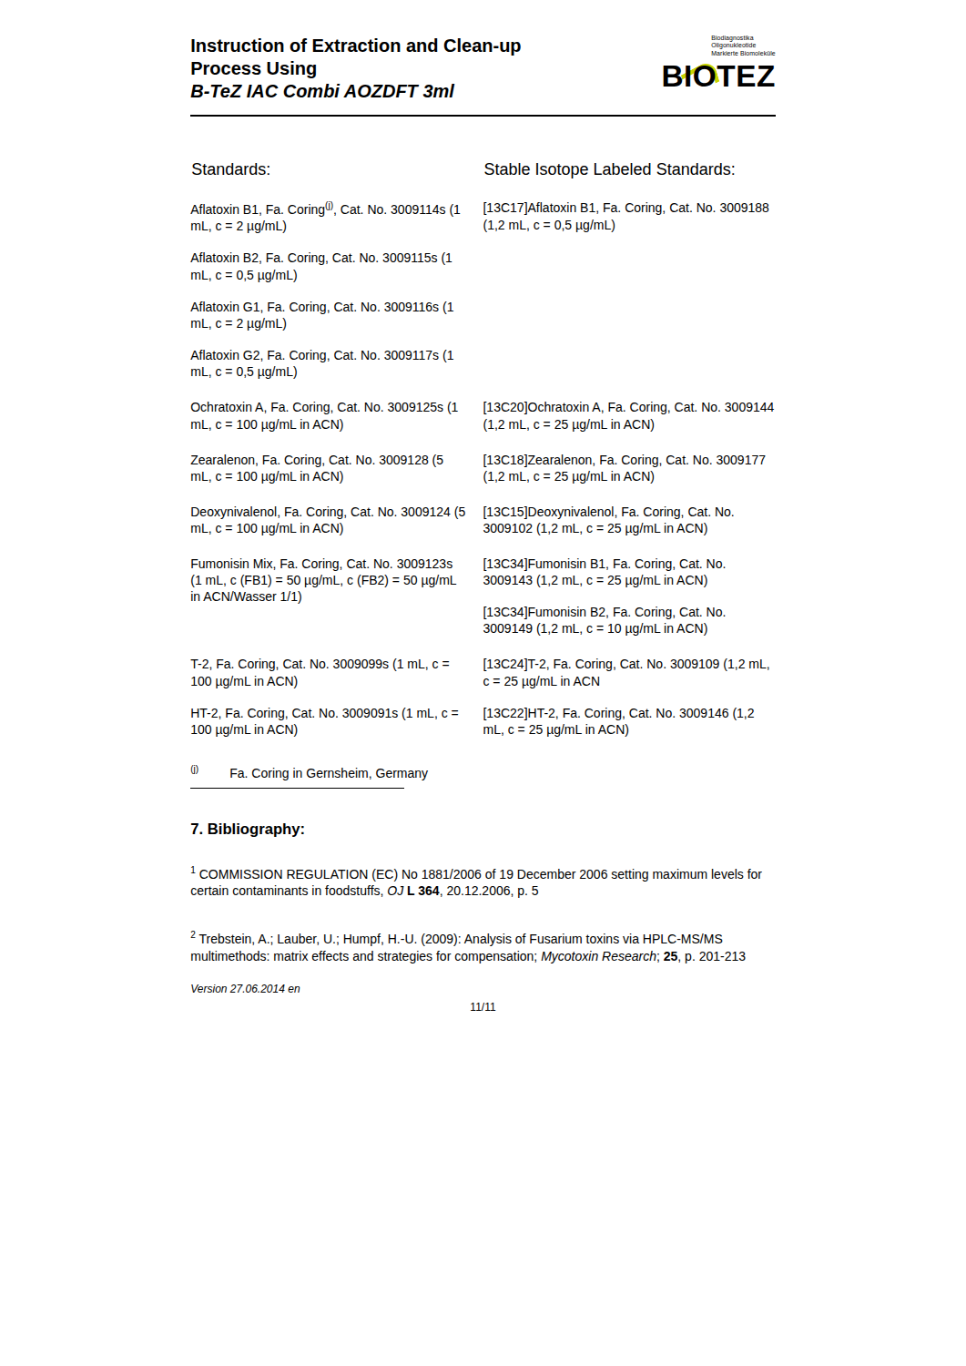Instruction of Extraction and Clean-up Process Using
B-TeZ IAC Combi AOZDFT 3ml
Biodiagnostika
Oligonukleotide
Markierte Biomoleküle
BIOTEZ
| Standards: | Stable Isotope Labeled Standards: |
| --- | --- |
| Aflatoxin B1, Fa. Coring (j) , Cat. No. 3009114s (1 mL, c = 2 µg/mL) Aflatoxin B2, Fa. Coring, Cat. No. 3009115s (1 mL, c = 0,5 µg/mL) Aflatoxin G1, Fa. Coring, Cat. No. 3009116s (1 mL, c = 2 µg/mL) Aflatoxin G2, Fa. Coring, Cat. No. 3009117s (1 mL, c = 0,5 µg/mL) | [13C17]Aflatoxin B1, Fa. Coring, Cat. No. 3009188 (1,2 mL, c = 0,5 µg/mL) |
| Ochratoxin A, Fa. Coring, Cat. No. 3009125s (1 mL, c = 100 µg/mL in ACN) | [13C20]Ochratoxin A, Fa. Coring, Cat. No. 3009144 (1,2 mL, c = 25 µg/mL in ACN) |
| Zearalenon, Fa. Coring, Cat. No. 3009128 (5 mL, c = 100 µg/mL in ACN) | [13C18]Zearalenon, Fa. Coring, Cat. No. 3009177 (1,2 mL, c = 25 µg/mL in ACN) |
| Deoxynivalenol, Fa. Coring, Cat. No. 3009124 (5 mL, c = 100 µg/mL in ACN) | [13C15]Deoxynivalenol, Fa. Coring, Cat. No. 3009102 (1,2 mL, c = 25 µg/mL in ACN) |
| Fumonisin Mix, Fa. Coring, Cat. No. 3009123s (1 mL, c (FB1) = 50 µg/mL, c (FB2) = 50 µg/mL in ACN/Wasser 1/1) | [13C34]Fumonisin B1, Fa. Coring, Cat. No. 3009143 (1,2 mL, c = 25 µg/mL in ACN) [13C34]Fumonisin B2, Fa. Coring, Cat. No. 3009149 (1,2 mL, c = 10 µg/mL in ACN) |
| T-2, Fa. Coring, Cat. No. 3009099s (1 mL, c = 100 µg/mL in ACN) HT-2, Fa. Coring, Cat. No. 3009091s (1 mL, c = 100 µg/mL in ACN) | [13C24]T-2, Fa. Coring, Cat. No. 3009109 (1,2 mL, c = 25 µg/mL in ACN [13C22]HT-2, Fa. Coring, Cat. No. 3009146 (1,2 mL, c = 25 µg/mL in ACN) |
(j) Fa. Coring in Gernsheim, Germany
7. Bibliography:
1 COMMISSION REGULATION (EC) No 1881/2006 of 19 December 2006 setting maximum levels for certain contaminants in foodstuffs, OJ L 364, 20.12.2006, p. 5
2 Trebstein, A.; Lauber, U.; Humpf, H.-U. (2009): Analysis of Fusarium toxins via HPLC-MS/MS multimethods: matrix effects and strategies for compensation; Mycotoxin Research; 25, p. 201-213
Version 27.06.2014 en
11/11